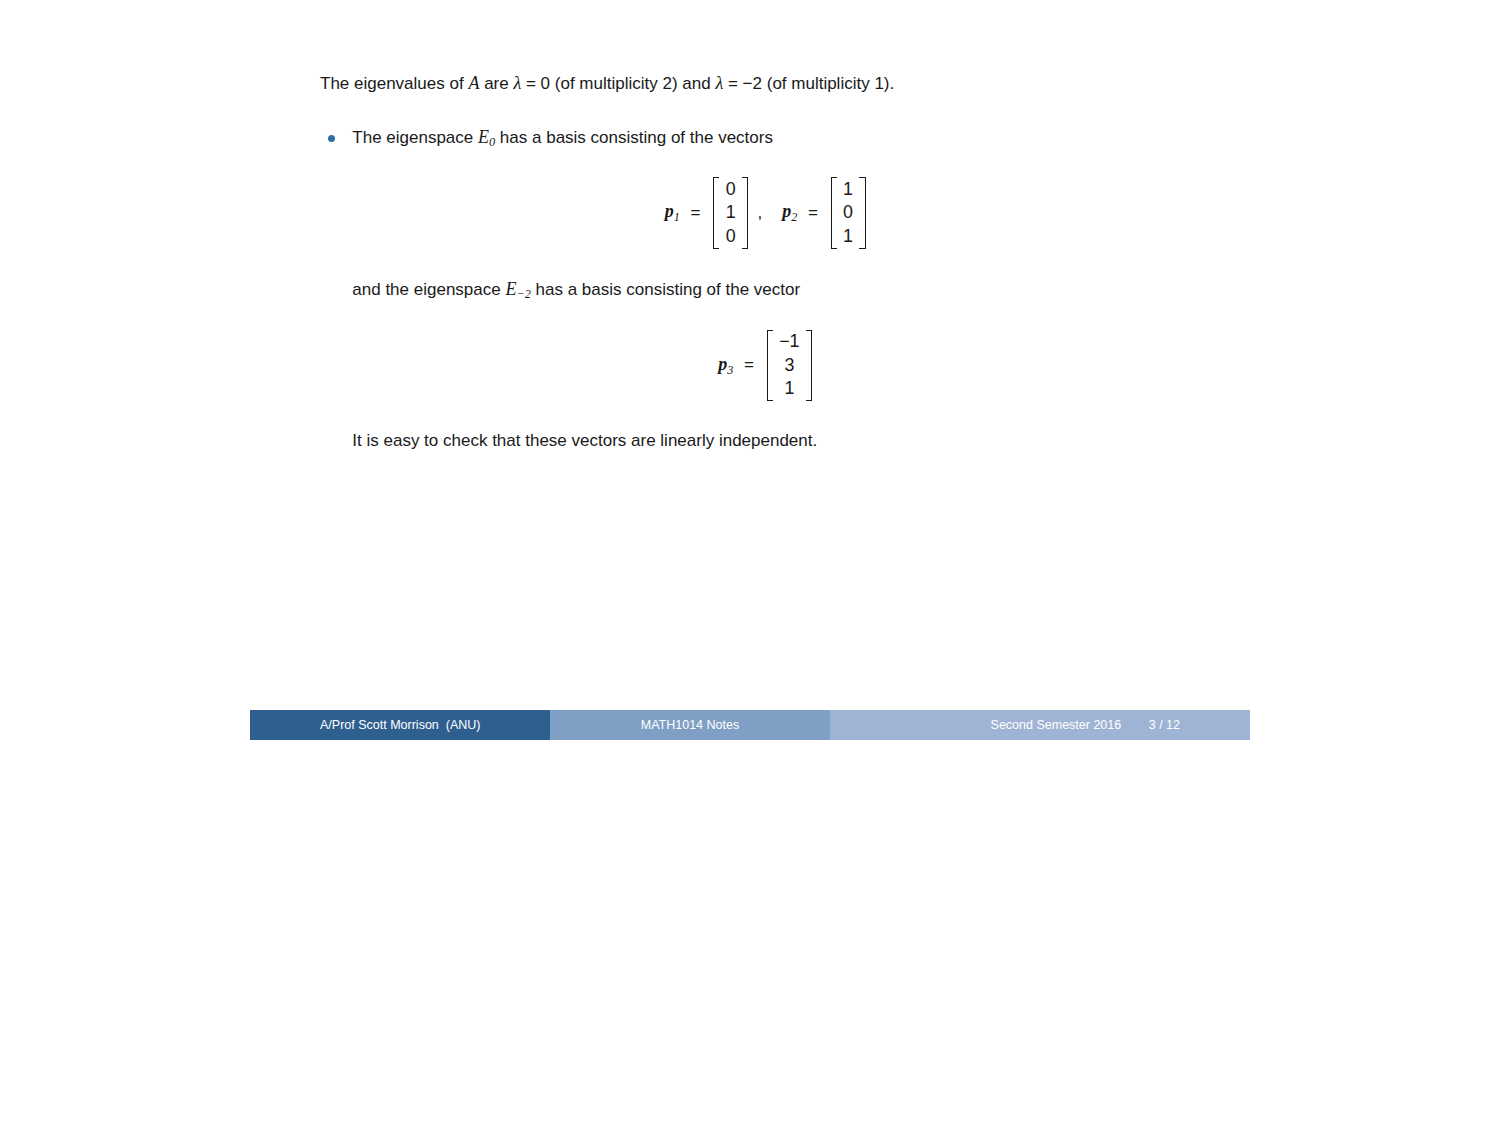The eigenvalues of A are λ = 0 (of multiplicity 2) and λ = −2 (of multiplicity 1).
The eigenspace E 0 has a basis consisting of the vectors
p 1 =
| 0 |
| 1 |
| 0 |
, p 2 =
| 1 |
| 0 |
| 1 |
and the eigenspace E−2 has a basis consisting of the vector
p 3 =
| −1 |
| 3 |
| 1 |
It is easy to check that these vectors are linearly independent.
A/Prof Scott Morrison (ANU)
MATH1014 Notes
Second Semester 20163 / 12